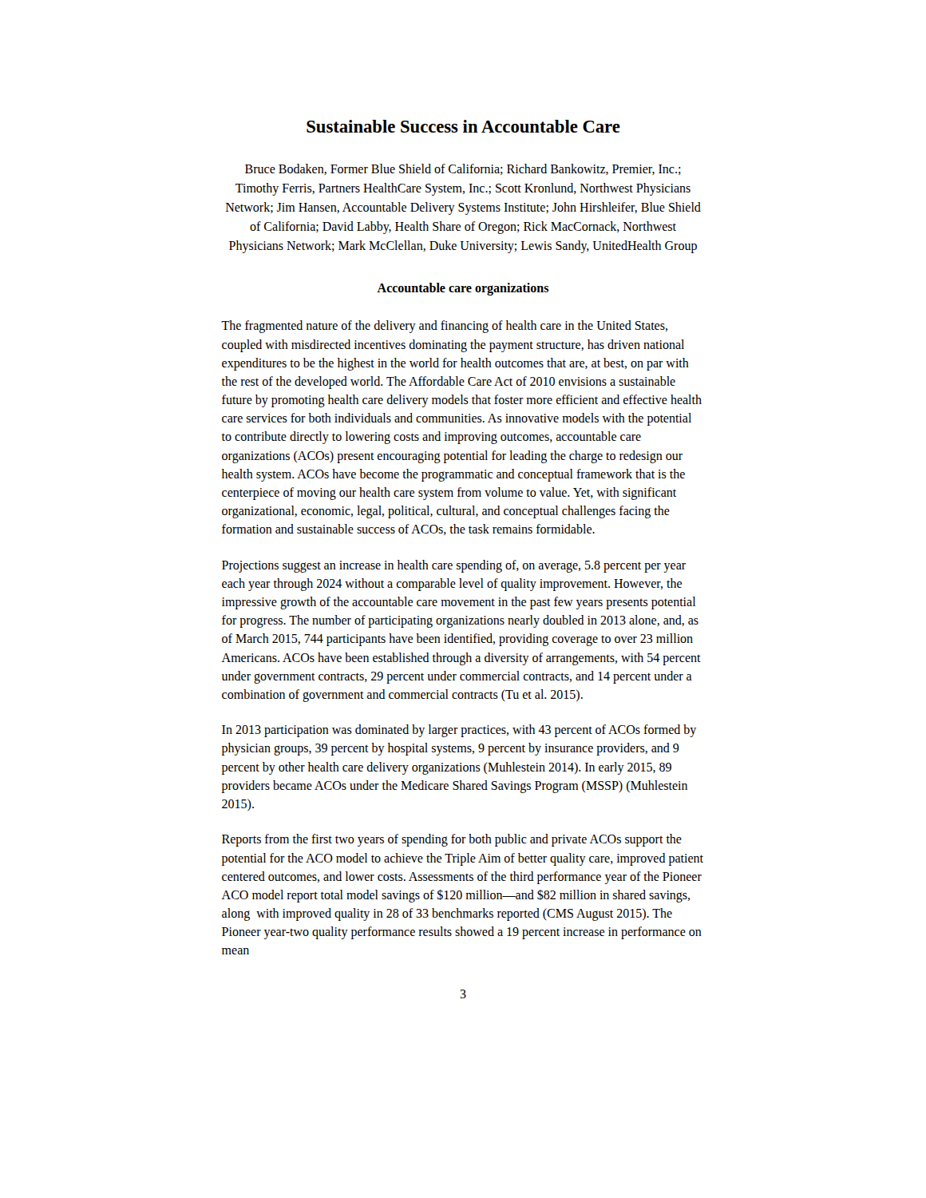Sustainable Success in Accountable Care
Bruce Bodaken, Former Blue Shield of California; Richard Bankowitz, Premier, Inc.; Timothy Ferris, Partners HealthCare System, Inc.; Scott Kronlund, Northwest Physicians Network; Jim Hansen, Accountable Delivery Systems Institute; John Hirshleifer, Blue Shield of California; David Labby, Health Share of Oregon; Rick MacCornack, Northwest Physicians Network; Mark McClellan, Duke University; Lewis Sandy, UnitedHealth Group
Accountable care organizations
The fragmented nature of the delivery and financing of health care in the United States, coupled with misdirected incentives dominating the payment structure, has driven national expenditures to be the highest in the world for health outcomes that are, at best, on par with the rest of the developed world. The Affordable Care Act of 2010 envisions a sustainable future by promoting health care delivery models that foster more efficient and effective health care services for both individuals and communities. As innovative models with the potential to contribute directly to lowering costs and improving outcomes, accountable care organizations (ACOs) present encouraging potential for leading the charge to redesign our health system. ACOs have become the programmatic and conceptual framework that is the centerpiece of moving our health care system from volume to value. Yet, with significant organizational, economic, legal, political, cultural, and conceptual challenges facing the formation and sustainable success of ACOs, the task remains formidable.
Projections suggest an increase in health care spending of, on average, 5.8 percent per year each year through 2024 without a comparable level of quality improvement. However, the impressive growth of the accountable care movement in the past few years presents potential for progress. The number of participating organizations nearly doubled in 2013 alone, and, as of March 2015, 744 participants have been identified, providing coverage to over 23 million Americans. ACOs have been established through a diversity of arrangements, with 54 percent under government contracts, 29 percent under commercial contracts, and 14 percent under a combination of government and commercial contracts (Tu et al. 2015).
In 2013 participation was dominated by larger practices, with 43 percent of ACOs formed by physician groups, 39 percent by hospital systems, 9 percent by insurance providers, and 9 percent by other health care delivery organizations (Muhlestein 2014). In early 2015, 89 providers became ACOs under the Medicare Shared Savings Program (MSSP) (Muhlestein 2015).
Reports from the first two years of spending for both public and private ACOs support the potential for the ACO model to achieve the Triple Aim of better quality care, improved patient centered outcomes, and lower costs. Assessments of the third performance year of the Pioneer ACO model report total model savings of $120 million—and $82 million in shared savings, along with improved quality in 28 of 33 benchmarks reported (CMS August 2015). The Pioneer year-two quality performance results showed a 19 percent increase in performance on mean
3